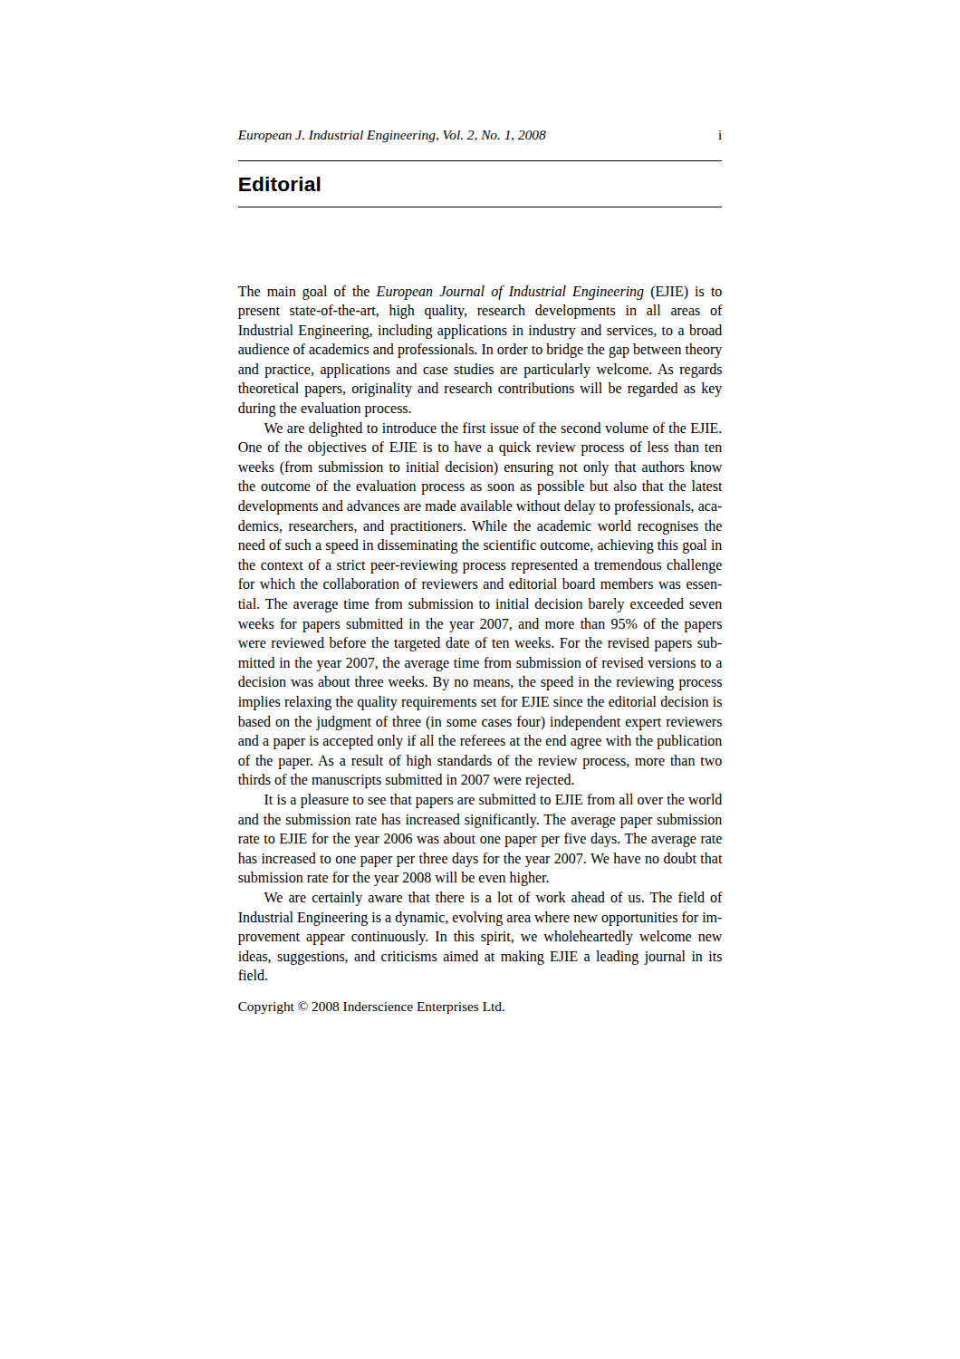European J. Industrial Engineering, Vol. 2, No. 1, 2008 i
Editorial
The main goal of the European Journal of Industrial Engineering (EJIE) is to present state-of-the-art, high quality, research developments in all areas of Industrial Engineering, including applications in industry and services, to a broad audience of academics and professionals. In order to bridge the gap between theory and practice, applications and case studies are particularly welcome. As regards theoretical papers, originality and research contributions will be regarded as key during the evaluation process.
We are delighted to introduce the first issue of the second volume of the EJIE. One of the objectives of EJIE is to have a quick review process of less than ten weeks (from submission to initial decision) ensuring not only that authors know the outcome of the evaluation process as soon as possible but also that the latest developments and advances are made available without delay to professionals, academics, researchers, and practitioners. While the academic world recognises the need of such a speed in disseminating the scientific outcome, achieving this goal in the context of a strict peer-reviewing process represented a tremendous challenge for which the collaboration of reviewers and editorial board members was essential. The average time from submission to initial decision barely exceeded seven weeks for papers submitted in the year 2007, and more than 95% of the papers were reviewed before the targeted date of ten weeks. For the revised papers submitted in the year 2007, the average time from submission of revised versions to a decision was about three weeks. By no means, the speed in the reviewing process implies relaxing the quality requirements set for EJIE since the editorial decision is based on the judgment of three (in some cases four) independent expert reviewers and a paper is accepted only if all the referees at the end agree with the publication of the paper. As a result of high standards of the review process, more than two thirds of the manuscripts submitted in 2007 were rejected.
It is a pleasure to see that papers are submitted to EJIE from all over the world and the submission rate has increased significantly. The average paper submission rate to EJIE for the year 2006 was about one paper per five days. The average rate has increased to one paper per three days for the year 2007. We have no doubt that submission rate for the year 2008 will be even higher.
We are certainly aware that there is a lot of work ahead of us. The field of Industrial Engineering is a dynamic, evolving area where new opportunities for improvement appear continuously. In this spirit, we wholeheartedly welcome new ideas, suggestions, and criticisms aimed at making EJIE a leading journal in its field.
Copyright © 2008 Inderscience Enterprises Ltd.